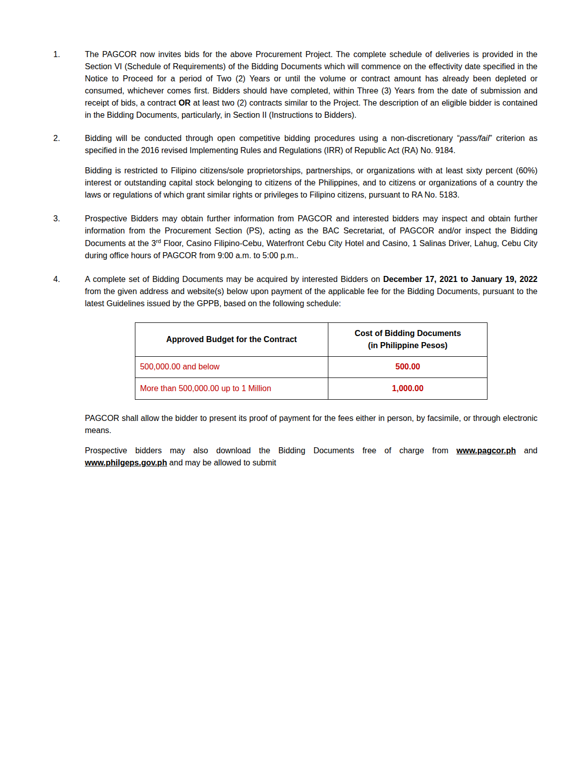The PAGCOR now invites bids for the above Procurement Project. The complete schedule of deliveries is provided in the Section VI (Schedule of Requirements) of the Bidding Documents which will commence on the effectivity date specified in the Notice to Proceed for a period of Two (2) Years or until the volume or contract amount has already been depleted or consumed, whichever comes first. Bidders should have completed, within Three (3) Years from the date of submission and receipt of bids, a contract OR at least two (2) contracts similar to the Project. The description of an eligible bidder is contained in the Bidding Documents, particularly, in Section II (Instructions to Bidders).
Bidding will be conducted through open competitive bidding procedures using a non-discretionary “pass/fail” criterion as specified in the 2016 revised Implementing Rules and Regulations (IRR) of Republic Act (RA) No. 9184.
Bidding is restricted to Filipino citizens/sole proprietorships, partnerships, or organizations with at least sixty percent (60%) interest or outstanding capital stock belonging to citizens of the Philippines, and to citizens or organizations of a country the laws or regulations of which grant similar rights or privileges to Filipino citizens, pursuant to RA No. 5183.
Prospective Bidders may obtain further information from PAGCOR and interested bidders may inspect and obtain further information from the Procurement Section (PS), acting as the BAC Secretariat, of PAGCOR and/or inspect the Bidding Documents at the 3rd Floor, Casino Filipino-Cebu, Waterfront Cebu City Hotel and Casino, 1 Salinas Driver, Lahug, Cebu City during office hours of PAGCOR from 9:00 a.m. to 5:00 p.m..
A complete set of Bidding Documents may be acquired by interested Bidders on December 17, 2021 to January 19, 2022 from the given address and website(s) below upon payment of the applicable fee for the Bidding Documents, pursuant to the latest Guidelines issued by the GPPB, based on the following schedule:
| Approved Budget for the Contract | Cost of Bidding Documents (in Philippine Pesos) |
| --- | --- |
| 500,000.00 and below | 500.00 |
| More than 500,000.00 up to 1 Million | 1,000.00 |
PAGCOR shall allow the bidder to present its proof of payment for the fees either in person, by facsimile, or through electronic means.
Prospective bidders may also download the Bidding Documents free of charge from www.pagcor.ph and www.philgeps.gov.ph and may be allowed to submit